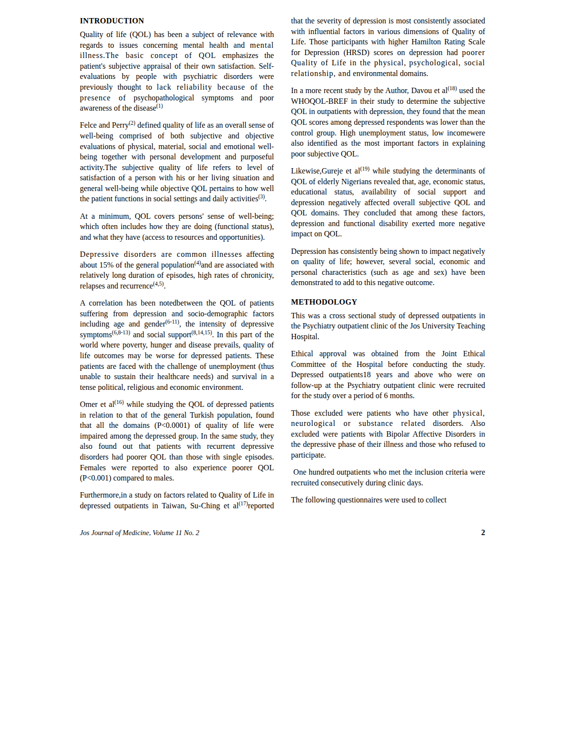Introduction
Quality of life (QOL) has been a subject of relevance with regards to issues concerning mental health and mental illness.The basic concept of QOL emphasizes the patient's subjective appraisal of their own satisfaction. Self-evaluations by people with psychiatric disorders were previously thought to lack reliability because of the presence of psychopathological symptoms and poor awareness of the disease(1)
Felce and Perry(2) defined quality of life as an overall sense of well-being comprised of both subjective and objective evaluations of physical, material, social and emotional well-being together with personal development and purposeful activity.The subjective quality of life refers to level of satisfaction of a person with his or her living situation and general well-being while objective QOL pertains to how well the patient functions in social settings and daily activities(3).
At a minimum, QOL covers persons' sense of well-being; which often includes how they are doing (functional status), and what they have (access to resources and opportunities).
Depressive disorders are common illnesses affecting about 15% of the general population(4)and are associated with relatively long duration of episodes, high rates of chronicity, relapses and recurrence(4,5).
A correlation has been notedbetween the QOL of patients suffering from depression and socio-demographic factors including age and gender(6-11), the intensity of depressive symptoms(6,8-13) and social support(8,14,15). In this part of the world where poverty, hunger and disease prevails, quality of life outcomes may be worse for depressed patients. These patients are faced with the challenge of unemployment (thus unable to sustain their healthcare needs) and survival in a tense political, religious and economic environment.
Omer et al(16) while studying the QOL of depressed patients in relation to that of the general Turkish population, found that all the domains (P<0.0001) of quality of life were impaired among the depressed group. In the same study, they also found out that patients with recurrent depressive disorders had poorer QOL than those with single episodes. Females were reported to also experience poorer QOL (P<0.001) compared to males.
Furthermore,in a study on factors related to Quality of Life in depressed outpatients in Taiwan, Su-Ching et al(17)reported that the severity of depression is most consistently associated with influential factors in various dimensions of Quality of Life. Those participants with higher Hamilton Rating Scale for Depression (HRSD) scores on depression had poorer Quality of Life in the physical, psychological, social relationship, and environmental domains.
In a more recent study by the Author, Davou et al(18) used the WHOQOL-BREF in their study to determine the subjective QOL in outpatients with depression, they found that the mean QOL scores among depressed respondents was lower than the control group. High unemployment status, low incomewere also identified as the most important factors in explaining poor subjective QOL.
Likewise,Gureje et al(19) while studying the determinants of QOL of elderly Nigerians revealed that, age, economic status, educational status, availability of social support and depression negatively affected overall subjective QOL and QOL domains. They concluded that among these factors, depression and functional disability exerted more negative impact on QOL.
Depression has consistently being shown to impact negatively on quality of life; however, several social, economic and personal characteristics (such as age and sex) have been demonstrated to add to this negative outcome.
Methodology
This was a cross sectional study of depressed outpatients in the Psychiatry outpatient clinic of the Jos University Teaching Hospital.
Ethical approval was obtained from the Joint Ethical Committee of the Hospital before conducting the study. Depressed outpatients18 years and above who were on follow-up at the Psychiatry outpatient clinic were recruited for the study over a period of 6 months.
Those excluded were patients who have other physical, neurological or substance related disorders. Also excluded were patients with Bipolar Affective Disorders in the depressive phase of their illness and those who refused to participate.
One hundred outpatients who met the inclusion criteria were recruited consecutively during clinic days.
The following questionnaires were used to collect
Jos Journal of Medicine, Volume 11 No. 2 2